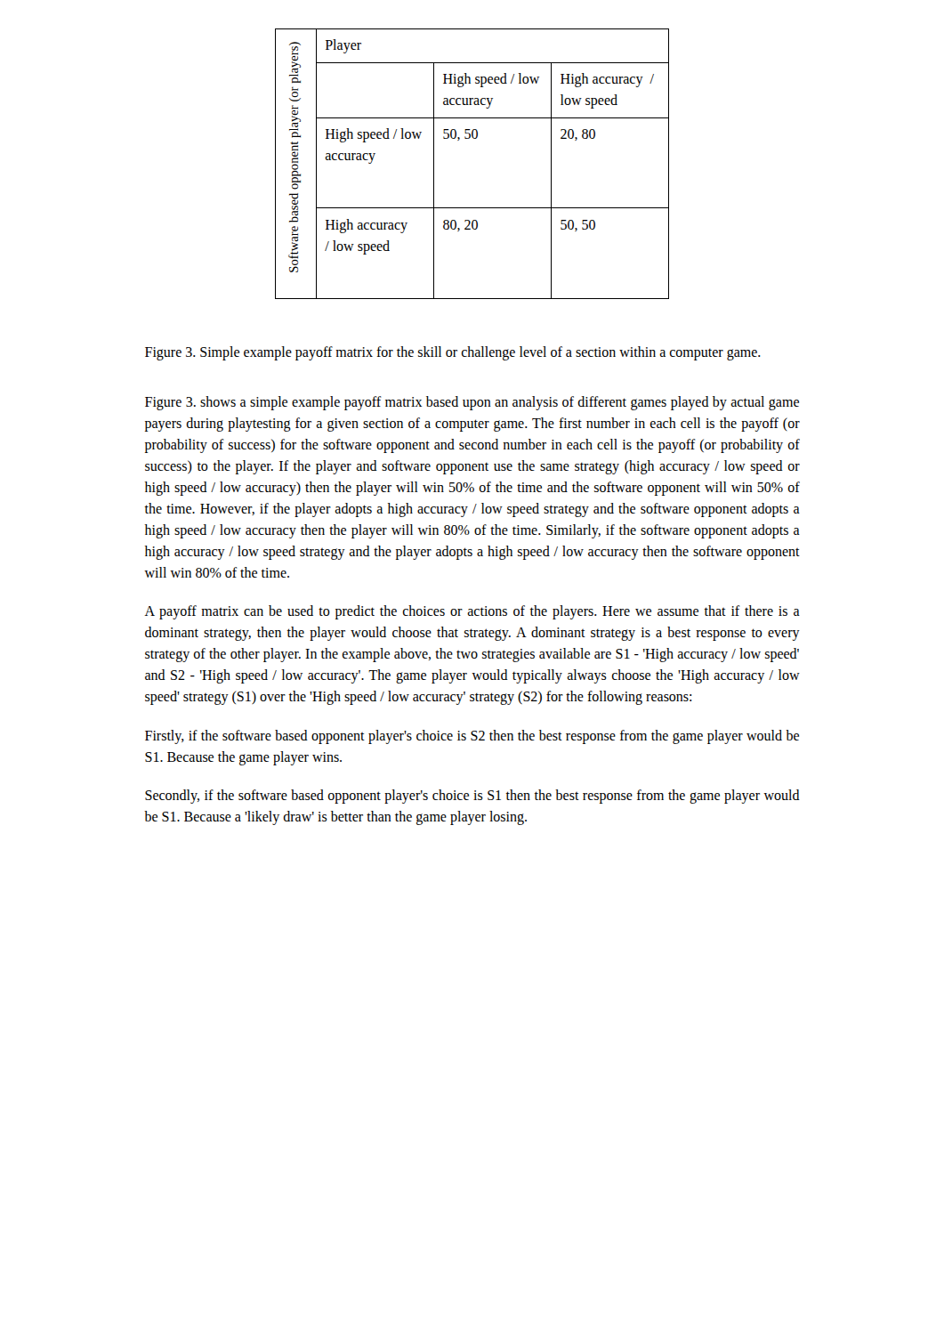| Software based opponent player (or players) | Player |
| | High speed / low accuracy | High accuracy / low speed |
| High speed / low accuracy | 50, 50 | 20, 80 |
| High accuracy / low speed | 80, 20 | 50, 50 |
Figure 3. Simple example payoff matrix for the skill or challenge level of a section within a computer game.
Figure 3. shows a simple example payoff matrix based upon an analysis of different games played by actual game payers during playtesting for a given section of a computer game. The first number in each cell is the payoff (or probability of success) for the software opponent and second number in each cell is the payoff (or probability of success) to the player. If the player and software opponent use the same strategy (high accuracy / low speed or high speed / low accuracy) then the player will win 50% of the time and the software opponent will win 50% of the time. However, if the player adopts a high accuracy / low speed strategy and the software opponent adopts a high speed / low accuracy then the player will win 80% of the time. Similarly, if the software opponent adopts a high accuracy / low speed strategy and the player adopts a high speed / low accuracy then the software opponent will win 80% of the time.
A payoff matrix can be used to predict the choices or actions of the players. Here we assume that if there is a dominant strategy, then the player would choose that strategy. A dominant strategy is a best response to every strategy of the other player. In the example above, the two strategies available are S1 - 'High accuracy / low speed' and S2 - 'High speed / low accuracy'. The game player would typically always choose the 'High accuracy / low speed' strategy (S1) over the 'High speed / low accuracy' strategy (S2) for the following reasons:
Firstly, if the software based opponent player's choice is S2 then the best response from the game player would be S1. Because the game player wins.
Secondly, if the software based opponent player's choice is S1 then the best response from the game player would be S1. Because a 'likely draw' is better than the game player losing.